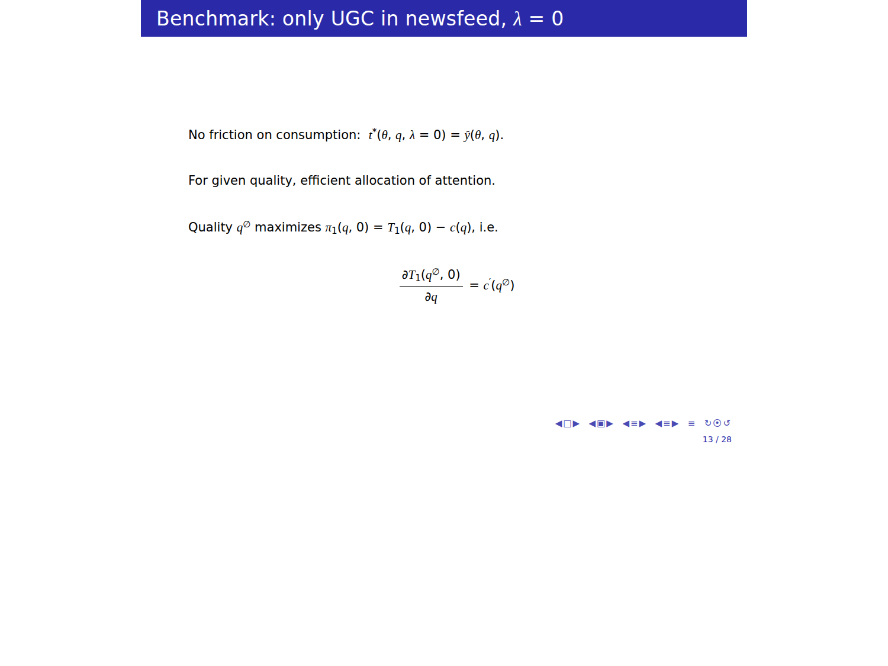Benchmark: only UGC in newsfeed, λ = 0
No friction on consumption: t*(θ, q, λ = 0) = ŷ(θ, q).
For given quality, efficient allocation of attention.
Quality q∅ maximizes π1(q, 0) = T1(q, 0) − c(q), i.e.
∂T1(q∅, 0) ∂q = c′(q∅)
◀□▶ ◀▣▶ ◀≡▶ ◀≡▶ ≡ ↻⦿↺
13 / 28